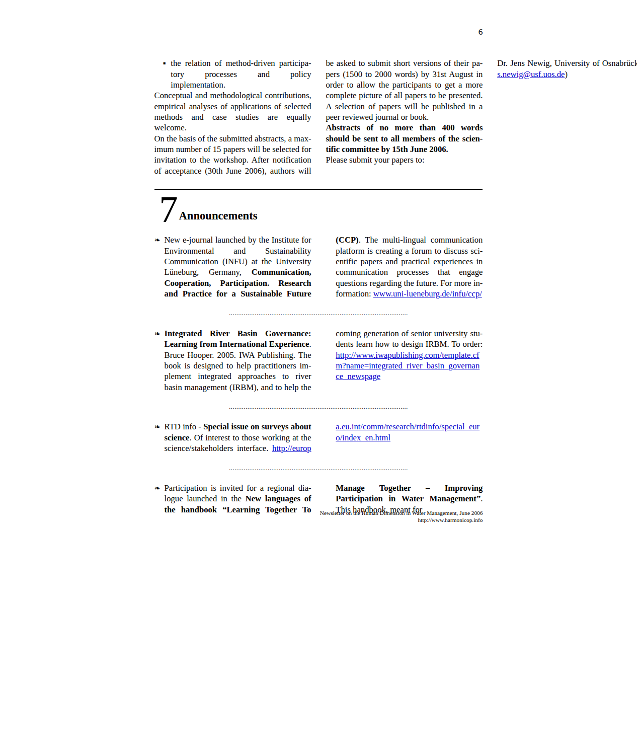6
▪ the relation of method-driven participatory processes and policy implementation.
Conceptual and methodological contributions, empirical analyses of applications of selected methods and case studies are equally welcome.
On the basis of the submitted abstracts, a maximum number of 15 papers will be selected for invitation to the workshop. After notification of acceptance (30th June 2006), authors will be asked to submit short versions of their papers (1500 to 2000 words) by 31st August in order to allow the participants to get a more complete picture of all papers to be presented. A selection of papers will be published in a peer reviewed journal or book.
Abstracts of no more than 400 words should be sent to all members of the scientific committee by 15th June 2006.
Please submit your papers to:
Dr. Jens Newig, University of Osnabrück (jens.newig@usf.uos.de)
7 Announcements
❧ New e-journal launched by the Institute for Environmental and Sustainability Communication (INFU) at the University Lüneburg, Germany, Communication, Cooperation, Participation. Research and Practice for a Sustainable Future (CCP). The multi-lingual communication platform is creating a forum to discuss scientific papers and practical experiences in communication processes that engage questions regarding the future. For more information: www.uni-lueneburg.de/infu/ccp/
.................................................................................................
❧ Integrated River Basin Governance: Learning from International Experience. Bruce Hooper. 2005. IWA Publishing. The book is designed to help practitioners implement integrated approaches to river basin management (IRBM), and to help the coming generation of senior university students learn how to design IRBM. To order: http://www.iwapublishing.com/template.cfm?name=integrated_river_basin_governance_newspage
.................................................................................................
❧ RTD info - Special issue on surveys about science. Of interest to those working at the science/stakeholders interface. http://europa.eu.int/comm/research/rtdinfo/special_euro/index_en.html
.................................................................................................
❧ Participation is invited for a regional dialogue launched in the New languages of the handbook “Learning Together To Manage Together – Improving Participation in Water Management”. This handbook, meant for
Newsletter on the Human Dimension in Water Management, June 2006
http://www.harmonicop.info